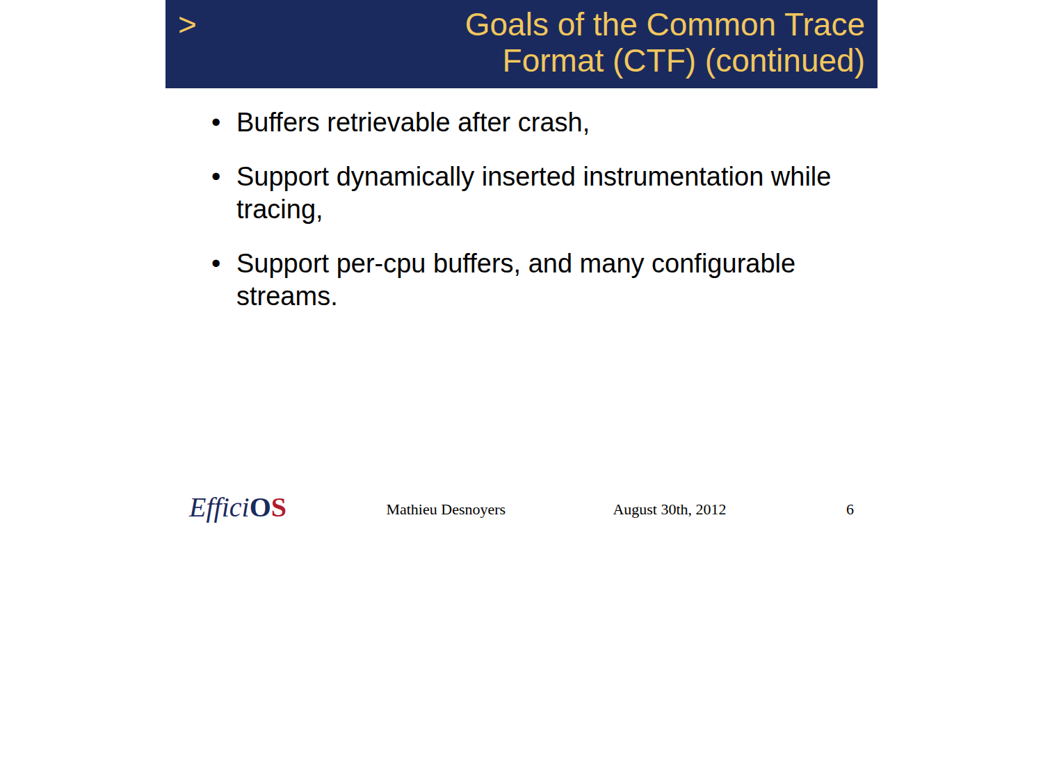> Goals of the Common Trace
Format (CTF) (continued)
Buffers retrievable after crash,
Support dynamically inserted instrumentation while tracing,
Support per-cpu buffers, and many configurable streams.
Effici OS
Mathieu Desnoyers August 30th, 2012
6